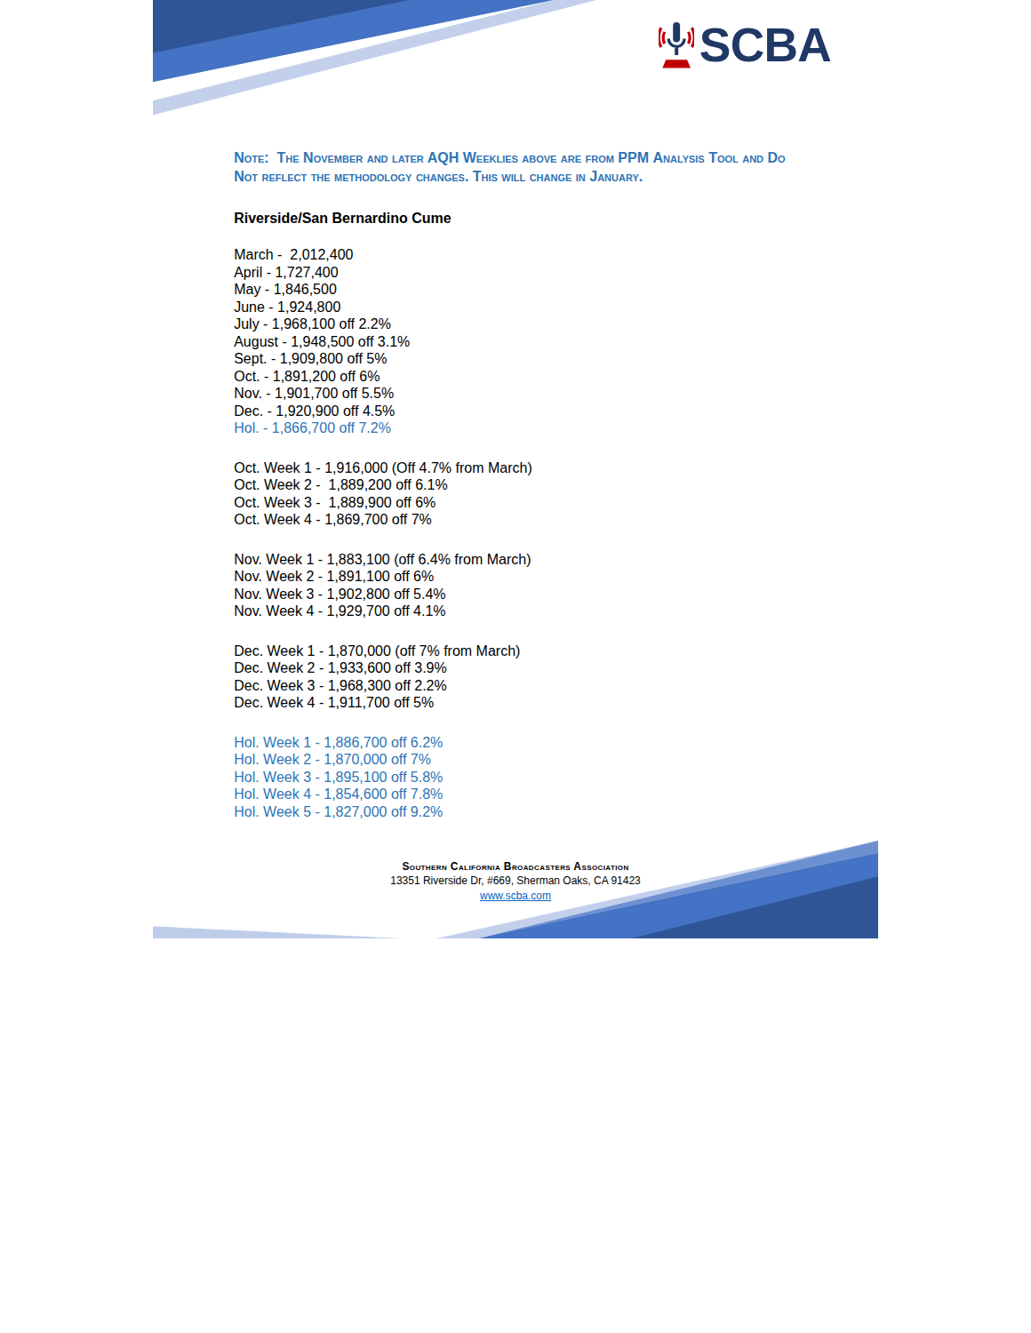SCBA
Note: The November and later AQH Weeklies above are from PPM Analysis Tool and Do Not reflect the methodology changes. This will change in January.
Riverside/San Bernardino Cume
March - 2,012,400
April - 1,727,400
May - 1,846,500
June - 1,924,800
July - 1,968,100 off 2.2%
August - 1,948,500 off 3.1%
Sept. - 1,909,800 off 5%
Oct. - 1,891,200 off 6%
Nov. - 1,901,700 off 5.5%
Dec. - 1,920,900 off 4.5%
Hol. - 1,866,700 off 7.2%
Oct. Week 1 - 1,916,000 (Off 4.7% from March)
Oct. Week 2 - 1,889,200 off 6.1%
Oct. Week 3 - 1,889,900 off 6%
Oct. Week 4 - 1,869,700 off 7%
Nov. Week 1 - 1,883,100 (off 6.4% from March)
Nov. Week 2 - 1,891,100 off 6%
Nov. Week 3 - 1,902,800 off 5.4%
Nov. Week 4 - 1,929,700 off 4.1%
Dec. Week 1 - 1,870,000 (off 7% from March)
Dec. Week 2 - 1,933,600 off 3.9%
Dec. Week 3 - 1,968,300 off 2.2%
Dec. Week 4 - 1,911,700 off 5%
Hol. Week 1 - 1,886,700 off 6.2%
Hol. Week 2 - 1,870,000 off 7%
Hol. Week 3 - 1,895,100 off 5.8%
Hol. Week 4 - 1,854,600 off 7.8%
Hol. Week 5 - 1,827,000 off 9.2%
Southern California Broadcasters Association
13351 Riverside Dr, #669, Sherman Oaks, CA 91423
www.scba.com